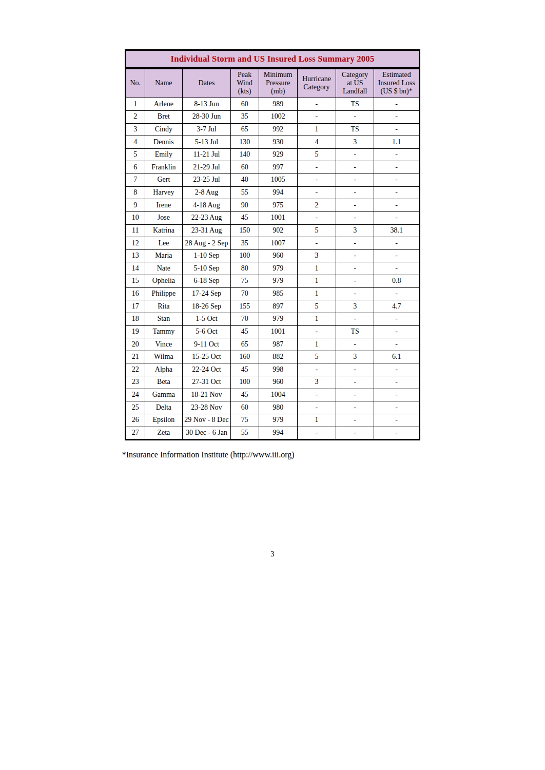Individual Storm and US Insured Loss Summary 2005
| No. | Name | Dates | Peak Wind (kts) | Minimum Pressure (mb) | Hurricane Category | Category at US Landfall | Estimated Insured Loss (US $ bn)* |
| --- | --- | --- | --- | --- | --- | --- | --- |
| 1 | Arlene | 8-13 Jun | 60 | 989 | - | TS | - |
| 2 | Bret | 28-30 Jun | 35 | 1002 | - | - | - |
| 3 | Cindy | 3-7 Jul | 65 | 992 | 1 | TS | - |
| 4 | Dennis | 5-13 Jul | 130 | 930 | 4 | 3 | 1.1 |
| 5 | Emily | 11-21 Jul | 140 | 929 | 5 | - | - |
| 6 | Franklin | 21-29 Jul | 60 | 997 | - | - | - |
| 7 | Gert | 23-25 Jul | 40 | 1005 | - | - | - |
| 8 | Harvey | 2-8 Aug | 55 | 994 | - | - | - |
| 9 | Irene | 4-18 Aug | 90 | 975 | 2 | - | - |
| 10 | Jose | 22-23 Aug | 45 | 1001 | - | - | - |
| 11 | Katrina | 23-31 Aug | 150 | 902 | 5 | 3 | 38.1 |
| 12 | Lee | 28 Aug - 2 Sep | 35 | 1007 | - | - | - |
| 13 | Maria | 1-10 Sep | 100 | 960 | 3 | - | - |
| 14 | Nate | 5-10 Sep | 80 | 979 | 1 | - | - |
| 15 | Ophelia | 6-18 Sep | 75 | 979 | 1 | - | 0.8 |
| 16 | Philippe | 17-24 Sep | 70 | 985 | 1 | - | - |
| 17 | Rita | 18-26 Sep | 155 | 897 | 5 | 3 | 4.7 |
| 18 | Stan | 1-5 Oct | 70 | 979 | 1 | - | - |
| 19 | Tammy | 5-6 Oct | 45 | 1001 | - | TS | - |
| 20 | Vince | 9-11 Oct | 65 | 987 | 1 | - | - |
| 21 | Wilma | 15-25 Oct | 160 | 882 | 5 | 3 | 6.1 |
| 22 | Alpha | 22-24 Oct | 45 | 998 | - | - | - |
| 23 | Beta | 27-31 Oct | 100 | 960 | 3 | - | - |
| 24 | Gamma | 18-21 Nov | 45 | 1004 | - | - | - |
| 25 | Delta | 23-28 Nov | 60 | 980 | - | - | - |
| 26 | Epsilon | 29 Nov - 8 Dec | 75 | 979 | 1 | - | - |
| 27 | Zeta | 30 Dec - 6 Jan | 55 | 994 | - | - | - |
*Insurance Information Institute (http://www.iii.org)
3